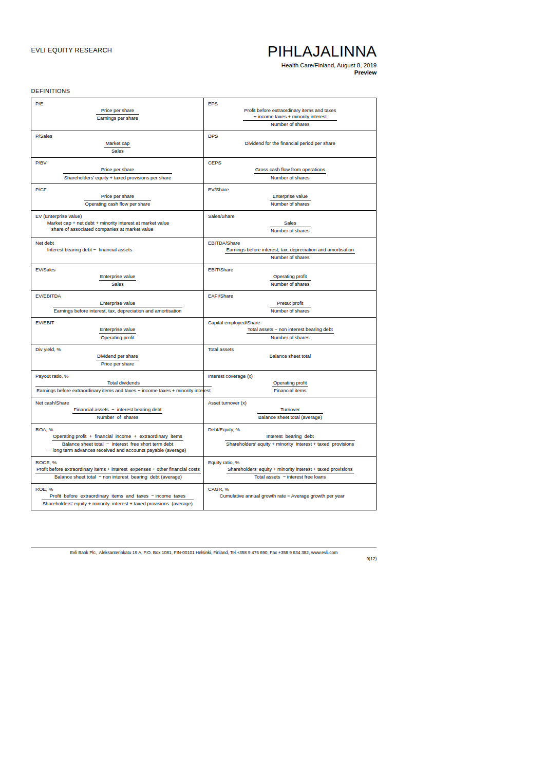EVLI EQUITY RESEARCH
PIHLAJALINNA
Health Care/Finland, August 8, 2019
Preview
DEFINITIONS
| P/E Price per share Earnings per share | EPS Profit before extraordinary items and taxes − income taxes + minority interest Number of shares |
| P/Sales Market cap Sales | DPS Dividend for the financial period per share |
| P/BV Price per share Shareholders' equity + taxed provisions per share | CEPS Gross cash flow from operations Number of shares |
| P/CF Price per share Operating cash flow per share | EV/Share Enterprise value Number of shares |
| EV (Enterprise value) Market cap + net debt + minority interest at market value − share of associated companies at market value | Sales/Share Sales Number of shares |
| Net debt Interest bearing debt − financial assets | EBITDA/Share Earnings before interest, tax, depreciation and amortisation Number of shares |
| EV/Sales Enterprise value Sales | EBIT/Share Operating profit Number of shares |
| EV/EBITDA Enterprise value Earnings before interest, tax, depreciation and amortisation | EAFI/Share Pretax profit Number of shares |
| EV/EBIT Enterprise value Operating profit | Capital employed/Share Total assets − non interest bearing debt Number of shares |
| Div yield, % Dividend per share Price per share | Total assets Balance sheet total |
| Payout ratio, % Total dividends Earnings before extraordinary items and taxes − income taxes + minority interest | Interest coverage (x) Operating profit Financial items |
| Net cash/Share Financial assets − interest bearing debt Number of shares | Asset turnover (x) Turnover Balance sheet total (average) |
| ROA, % Operating profit + financial income + extraordinary items Balance sheet total − interest free short term debt − long term advances received and accounts payable (average) | Debt/Equity, % Interest bearing debt Shareholders' equity + minority interest + taxed provisions |
| ROCE, % Profit before extraordinary items + interest expenses + other financial costs Balance sheet total − non interest bearing debt (average) | Equity ratio, % Shareholders' equity + minority interest + taxed provisions Total assets − interest free loans |
| ROE, % Profit before extraordinary items and taxes − income taxes Shareholders' equity + minority interest + taxed provisions (average) | CAGR, % Cumulative annual growth rate = Average growth per year |
Evli Bank Plc, Aleksanterinkatu 19 A, P.O. Box 1081, FIN-00101 Helsinki, Finland, Tel +358 9 476 690, Fax +358 9 634 382, www.evli.com
9(12)